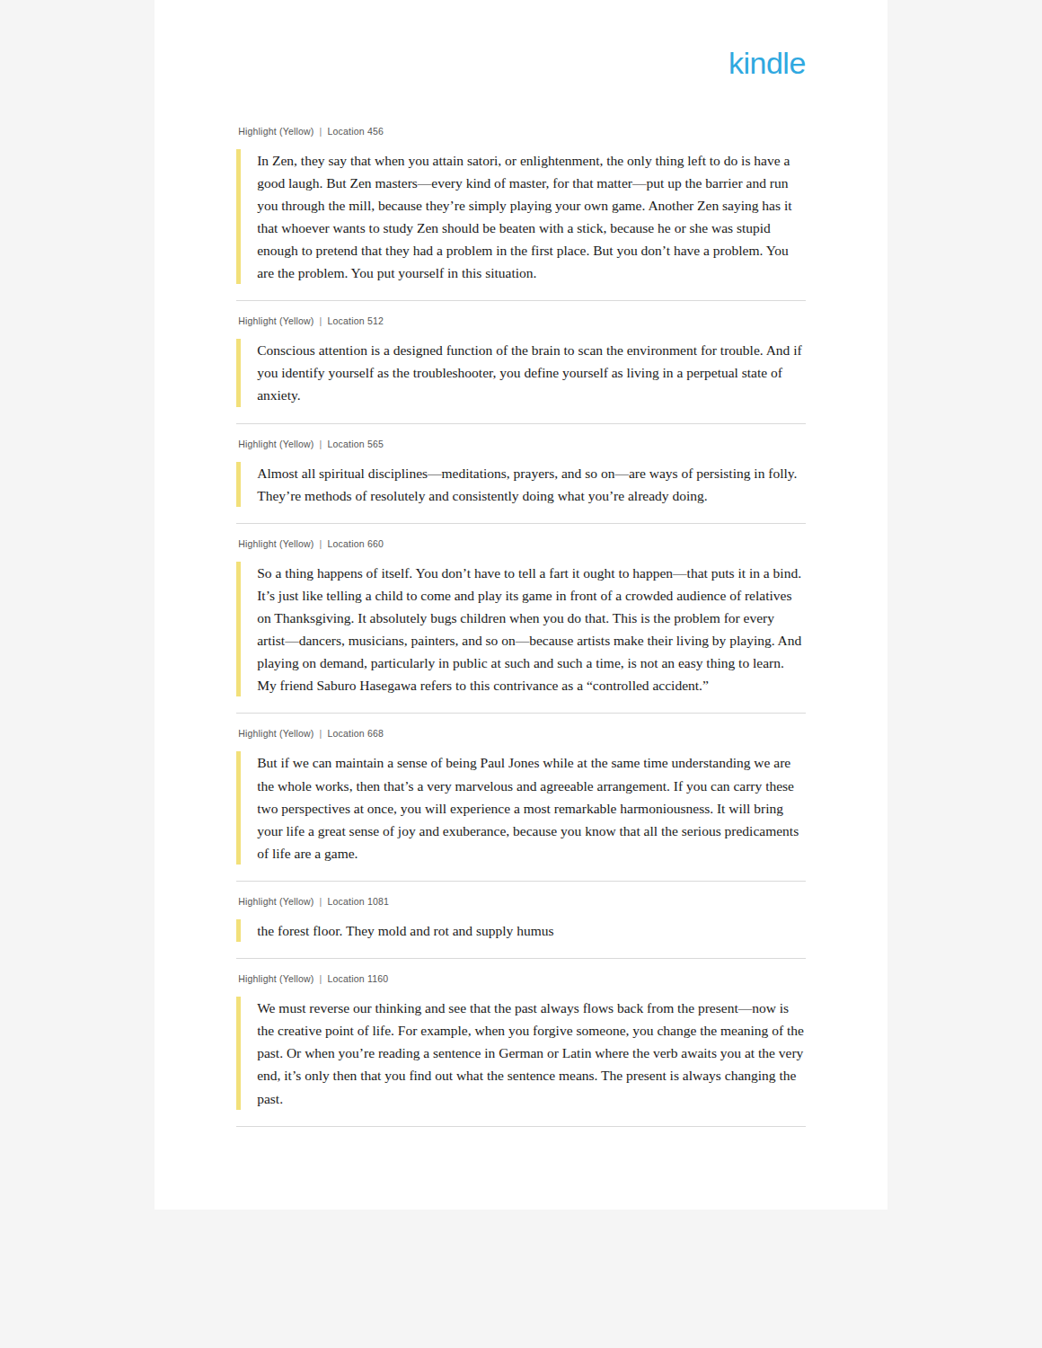kindle
Highlight (Yellow)|Location 456
In Zen, they say that when you attain satori, or enlightenment, the only thing left to do is have a good laugh. But Zen masters—every kind of master, for that matter—put up the barrier and run you through the mill, because they’re simply playing your own game. Another Zen saying has it that whoever wants to study Zen should be beaten with a stick, because he or she was stupid enough to pretend that they had a problem in the first place. But you don’t have a problem. You are the problem. You put yourself in this situation.
Highlight (Yellow)|Location 512
Conscious attention is a designed function of the brain to scan the environment for trouble. And if you identify yourself as the troubleshooter, you define yourself as living in a perpetual state of anxiety.
Highlight (Yellow)|Location 565
Almost all spiritual disciplines—meditations, prayers, and so on—are ways of persisting in folly. They’re methods of resolutely and consistently doing what you’re already doing.
Highlight (Yellow)|Location 660
So a thing happens of itself. You don’t have to tell a fart it ought to happen—that puts it in a bind. It’s just like telling a child to come and play its game in front of a crowded audience of relatives on Thanksgiving. It absolutely bugs children when you do that. This is the problem for every artist—dancers, musicians, painters, and so on—because artists make their living by playing. And playing on demand, particularly in public at such and such a time, is not an easy thing to learn. My friend Saburo Hasegawa refers to this contrivance as a “controlled accident.”
Highlight (Yellow)|Location 668
But if we can maintain a sense of being Paul Jones while at the same time understanding we are the whole works, then that’s a very marvelous and agreeable arrangement. If you can carry these two perspectives at once, you will experience a most remarkable harmoniousness. It will bring your life a great sense of joy and exuberance, because you know that all the serious predicaments of life are a game.
Highlight (Yellow)|Location 1081
the forest floor. They mold and rot and supply humus
Highlight (Yellow)|Location 1160
We must reverse our thinking and see that the past always flows back from the present—now is the creative point of life. For example, when you forgive someone, you change the meaning of the past. Or when you’re reading a sentence in German or Latin where the verb awaits you at the very end, it’s only then that you find out what the sentence means. The present is always changing the past.